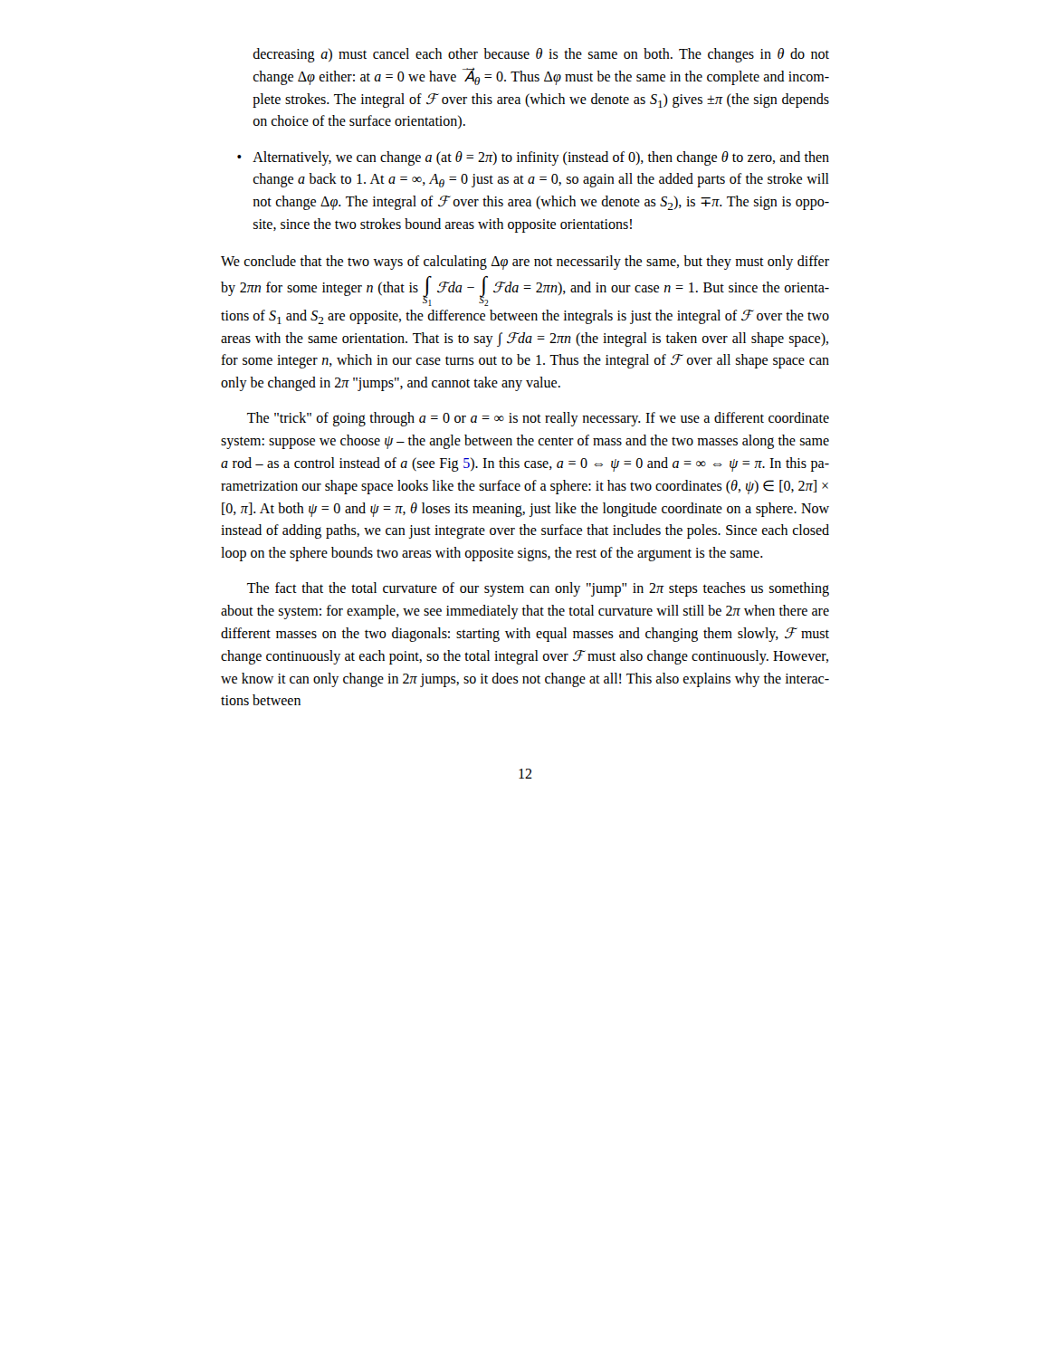decreasing a) must cancel each other because θ is the same on both. The changes in θ do not change Δφ either: at a = 0 we have A⃗θ = 0. Thus Δφ must be the same in the complete and incomplete strokes. The integral of ℱ over this area (which we denote as S1) gives ±π (the sign depends on choice of the surface orientation).
Alternatively, we can change a (at θ = 2π) to infinity (instead of 0), then change θ to zero, and then change a back to 1. At a = ∞, Aθ = 0 just as at a = 0, so again all the added parts of the stroke will not change Δφ. The integral of ℱ over this area (which we denote as S2), is ∓π. The sign is opposite, since the two strokes bound areas with opposite orientations!
We conclude that the two ways of calculating Δφ are not necessarily the same, but they must only differ by 2πn for some integer n (that is ∫S1 ℱda − ∫S2 ℱda = 2πn), and in our case n = 1. But since the orientations of S1 and S2 are opposite, the difference between the integrals is just the integral of ℱ over the two areas with the same orientation. That is to say ∫ ℱda = 2πn (the integral is taken over all shape space), for some integer n, which in our case turns out to be 1. Thus the integral of ℱ over all shape space can only be changed in 2π "jumps", and cannot take any value.
The "trick" of going through a = 0 or a = ∞ is not really necessary. If we use a different coordinate system: suppose we choose ψ – the angle between the center of mass and the two masses along the same a rod – as a control instead of a (see Fig 5). In this case, a = 0 ⇔ ψ = 0 and a = ∞ ⇔ ψ = π. In this parametrization our shape space looks like the surface of a sphere: it has two coordinates (θ, ψ) ∈ [0, 2π] × [0, π]. At both ψ = 0 and ψ = π, θ loses its meaning, just like the longitude coordinate on a sphere. Now instead of adding paths, we can just integrate over the surface that includes the poles. Since each closed loop on the sphere bounds two areas with opposite signs, the rest of the argument is the same.
The fact that the total curvature of our system can only "jump" in 2π steps teaches us something about the system: for example, we see immediately that the total curvature will still be 2π when there are different masses on the two diagonals: starting with equal masses and changing them slowly, ℱ must change continuously at each point, so the total integral over ℱ must also change continuously. However, we know it can only change in 2π jumps, so it does not change at all! This also explains why the interactions between
12